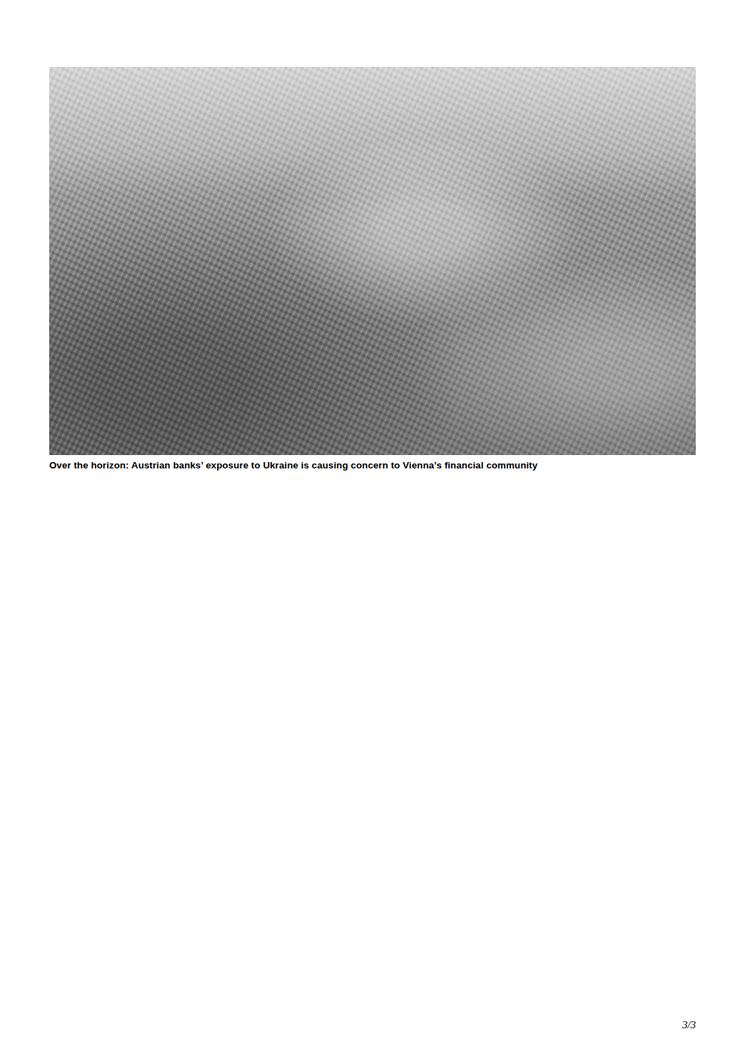Over the horizon: Austrian banks’ exposure to Ukraine is causing concern to Vienna’s financial community
3/3